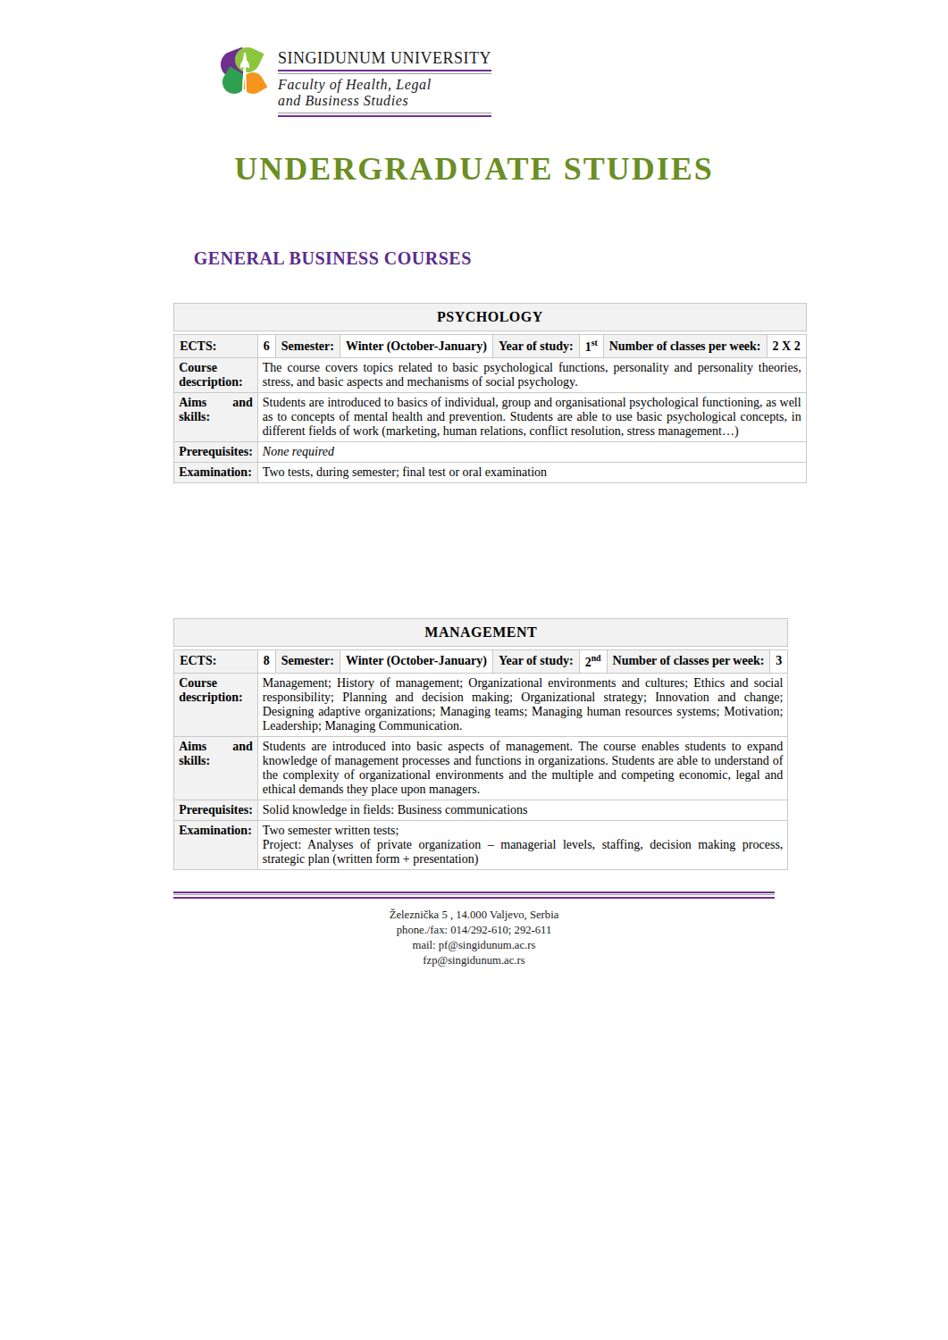SINGIDUNUM UNIVERSITY
Faculty of Health, Legal
and Business Studies
UNDERGRADUATE STUDIES
GENERAL BUSINESS COURSES
| PSYCHOLOGY |
| ECTS: | 6 | Semester: | Winter (October-January) | Year of study: | 1 st | Number of classes per week: | 2 X 2 |
| Course description: | The course covers topics related to basic psychological functions, personality and personality theories, stress, and basic aspects and mechanisms of social psychology. |
| Aims and skills: | Students are introduced to basics of individual, group and organisational psychological functioning, as well as to concepts of mental health and prevention. Students are able to use basic psychological concepts, in different fields of work (marketing, human relations, conflict resolution, stress management…) |
| Prerequisites: | None required |
| Examination: | Two tests, during semester; final test or oral examination |
| MANAGEMENT |
| ECTS: | 8 | Semester: | Winter (October-January) | Year of study: | 2 nd | Number of classes per week: | 3 |
| Course description: | Management; History of management; Organizational environments and cultures; Ethics and social responsibility; Planning and decision making; Organizational strategy; Innovation and change; Designing adaptive organizations; Managing teams; Managing human resources systems; Motivation; Leadership; Managing Communication. |
| Aims and skills: | Students are introduced into basic aspects of management. The course enables students to expand knowledge of management processes and functions in organizations. Students are able to understand of the complexity of organizational environments and the multiple and competing economic, legal and ethical demands they place upon managers. |
| Prerequisites: | Solid knowledge in fields: Business communications |
| Examination: | Two semester written tests; Project: Analyses of private organization – managerial levels, staffing, decision making process, strategic plan (written form + presentation) |
Železnička 5 , 14.000 Valjevo, Serbia
phone./fax: 014/292-610; 292-611
mail: pf@singidunum.ac.rs
fzp@singidunum.ac.rs